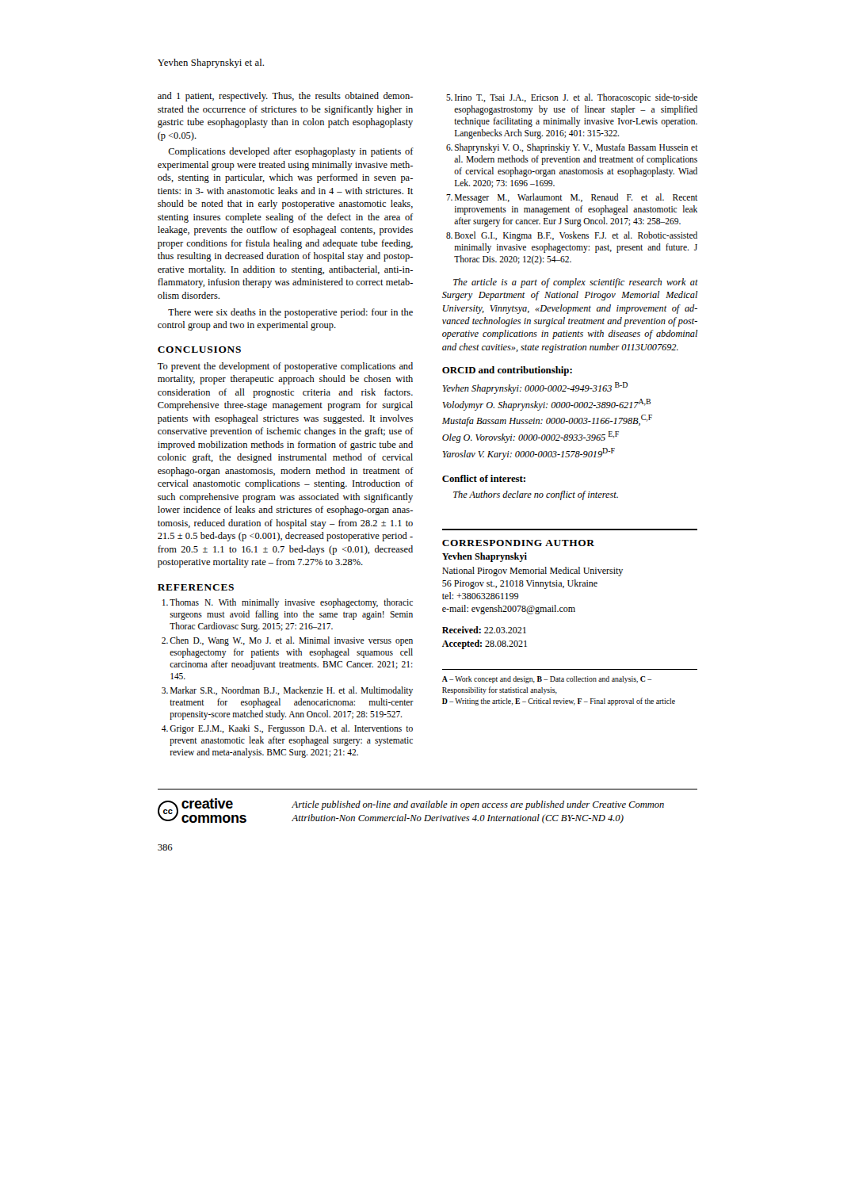Yevhen Shaprynskyi et al.
and 1 patient, respectively. Thus, the results obtained demonstrated the occurrence of strictures to be significantly higher in gastric tube esophagoplasty than in colon patch esophagoplasty (p <0.05).
Complications developed after esophagoplasty in patients of experimental group were treated using minimally invasive methods, stenting in particular, which was performed in seven patients: in 3- with anastomotic leaks and in 4 – with strictures. It should be noted that in early postoperative anastomotic leaks, stenting insures complete sealing of the defect in the area of leakage, prevents the outflow of esophageal contents, provides proper conditions for fistula healing and adequate tube feeding, thus resulting in decreased duration of hospital stay and postoperative mortality. In addition to stenting, antibacterial, anti-inflammatory, infusion therapy was administered to correct metabolism disorders.
There were six deaths in the postoperative period: four in the control group and two in experimental group.
Conclusions
To prevent the development of postoperative complications and mortality, proper therapeutic approach should be chosen with consideration of all prognostic criteria and risk factors. Comprehensive three-stage management program for surgical patients with esophageal strictures was suggested. It involves conservative prevention of ischemic changes in the graft; use of improved mobilization methods in formation of gastric tube and colonic graft, the designed instrumental method of cervical esophago-organ anastomosis, modern method in treatment of cervical anastomotic complications – stenting. Introduction of such comprehensive program was associated with significantly lower incidence of leaks and strictures of esophago-organ anastomosis, reduced duration of hospital stay – from 28.2 ± 1.1 to 21.5 ± 0.5 bed-days (p <0.001), decreased postoperative period - from 20.5 ± 1.1 to 16.1 ± 0.7 bed-days (p <0.01), decreased postoperative mortality rate – from 7.27% to 3.28%.
References
Thomas N. With minimally invasive esophagectomy, thoracic surgeons must avoid falling into the same trap again! Semin Thorac Cardiovasc Surg. 2015; 27: 216–217.
Chen D., Wang W., Mo J. et al. Minimal invasive versus open esophagectomy for patients with esophageal squamous cell carcinoma after neoadjuvant treatments. BMC Cancer. 2021; 21: 145.
Markar S.R., Noordman B.J., Mackenzie H. et al. Multimodality treatment for esophageal adenocaricnoma: multi-center propensity-score matched study. Ann Oncol. 2017; 28: 519-527.
Grigor E.J.M., Kaaki S., Fergusson D.A. et al. Interventions to prevent anastomotic leak after esophageal surgery: a systematic review and meta-analysis. BMC Surg. 2021; 21: 42.
Irino T., Tsai J.A., Ericson J. et al. Thoracoscopic side-to-side esophagogastrostomy by use of linear stapler – a simplified technique facilitating a minimally invasive Ivor-Lewis operation. Langenbecks Arch Surg. 2016; 401: 315-322.
Shaprynskyi V. O., Shaprinskiy Y. V., Mustafa Bassam Hussein et al. Modern methods of prevention and treatment of complications of cervical esophago-organ anastomosis at esophagoplasty. Wiad Lek. 2020; 73: 1696 –1699.
Messager M., Warlaumont M., Renaud F. et al. Recent improvements in management of esophageal anastomotic leak after surgery for cancer. Eur J Surg Oncol. 2017; 43: 258–269.
Boxel G.I., Kingma B.F., Voskens F.J. et al. Robotic-assisted minimally invasive esophagectomy: past, present and future. J Thorac Dis. 2020; 12(2): 54–62.
The article is a part of complex scientific research work at Surgery Department of National Pirogov Memorial Medical University, Vinnytsya, «Development and improvement of advanced technologies in surgical treatment and prevention of postoperative complications in patients with diseases of abdominal and chest cavities», state registration number 0113U007692.
ORCID and contributionship:
Yevhen Shaprynskyi: 0000-0002-4949-3163 B-D
Volodymyr O. Shaprynskyi: 0000-0002-3890-6217A,B
Mustafa Bassam Hussein: 0000-0003-1166-1798B,C,F
Oleg O. Vorovskyi: 0000-0002-8933-3965 E,F
Yaroslav V. Karyi: 0000-0003-1578-9019D-F
Conflict of interest:
The Authors declare no conflict of interest.
Corresponding author
Yevhen Shaprynskyi
National Pirogov Memorial Medical University
56 Pirogov st., 21018 Vinnytsia, Ukraine
tel: +380632861199
e-mail: evgensh20078@gmail.com
Received: 22.03.2021
Accepted: 28.08.2021
A – Work concept and design, B – Data collection and analysis, C – Responsibility for statistical analysis,
D – Writing the article, E – Critical review, F – Final approval of the article
cc
creative commons
Article published on-line and available in open access are published under Creative Common Attribution-Non Commercial-No Derivatives 4.0 International (CC BY-NC-ND 4.0)
386